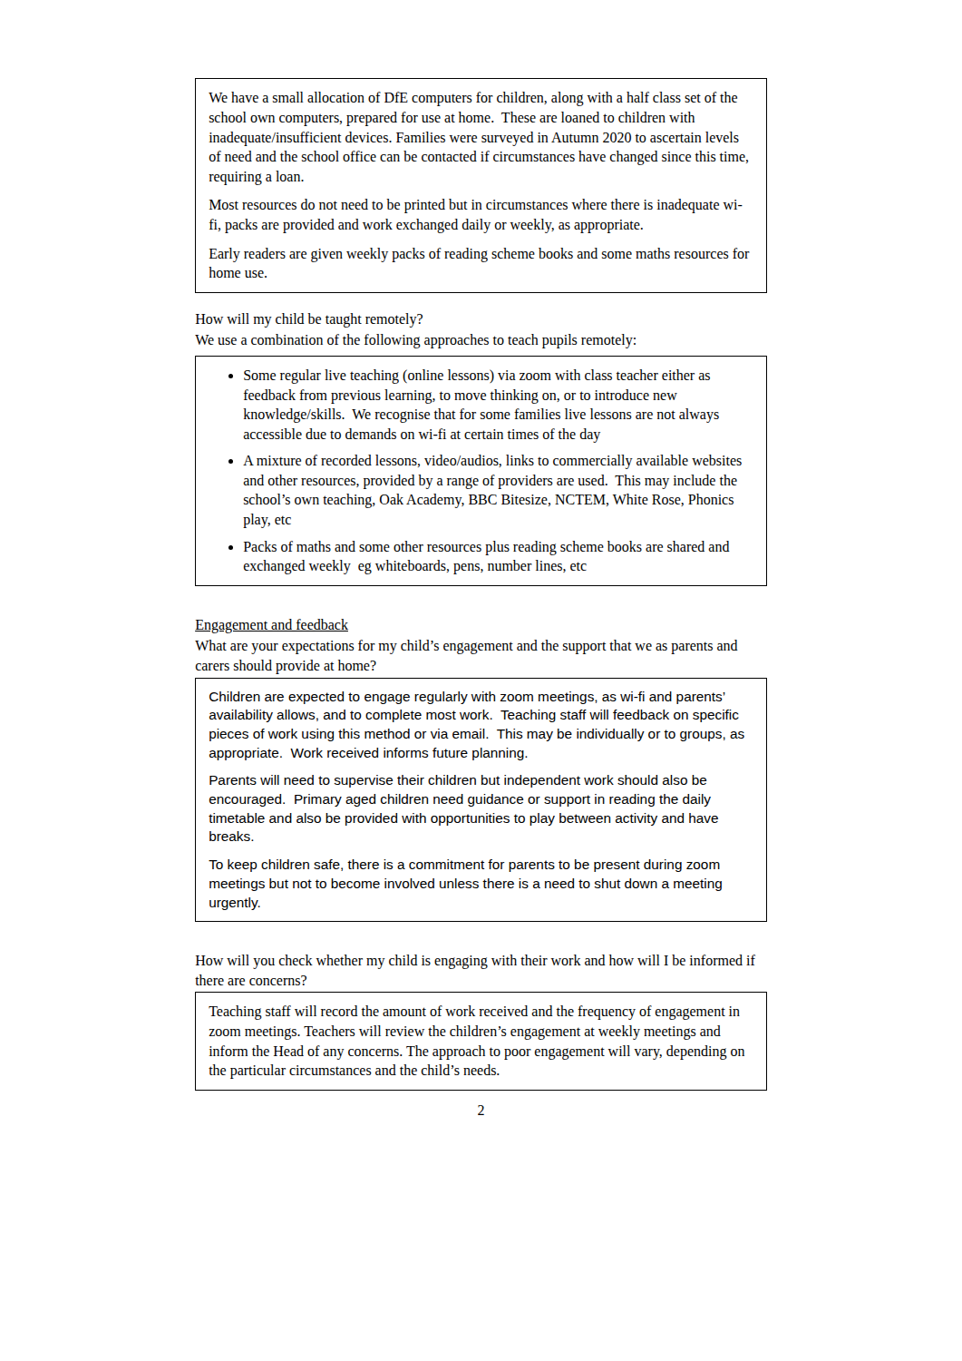We have a small allocation of DfE computers for children, along with a half class set of the school own computers, prepared for use at home. These are loaned to children with inadequate/insufficient devices. Families were surveyed in Autumn 2020 to ascertain levels of need and the school office can be contacted if circumstances have changed since this time, requiring a loan.
Most resources do not need to be printed but in circumstances where there is inadequate wi-fi, packs are provided and work exchanged daily or weekly, as appropriate.
Early readers are given weekly packs of reading scheme books and some maths resources for home use.
How will my child be taught remotely?
We use a combination of the following approaches to teach pupils remotely:
Some regular live teaching (online lessons) via zoom with class teacher either as feedback from previous learning, to move thinking on, or to introduce new knowledge/skills. We recognise that for some families live lessons are not always accessible due to demands on wi-fi at certain times of the day
A mixture of recorded lessons, video/audios, links to commercially available websites and other resources, provided by a range of providers are used. This may include the school’s own teaching, Oak Academy, BBC Bitesize, NCTEM, White Rose, Phonics play, etc
Packs of maths and some other resources plus reading scheme books are shared and exchanged weekly eg whiteboards, pens, number lines, etc
Engagement and feedback
What are your expectations for my child’s engagement and the support that we as parents and carers should provide at home?
Children are expected to engage regularly with zoom meetings, as wi-fi and parents’ availability allows, and to complete most work. Teaching staff will feedback on specific pieces of work using this method or via email. This may be individually or to groups, as appropriate. Work received informs future planning.
Parents will need to supervise their children but independent work should also be encouraged. Primary aged children need guidance or support in reading the daily timetable and also be provided with opportunities to play between activity and have breaks.
To keep children safe, there is a commitment for parents to be present during zoom meetings but not to become involved unless there is a need to shut down a meeting urgently.
How will you check whether my child is engaging with their work and how will I be informed if there are concerns?
Teaching staff will record the amount of work received and the frequency of engagement in zoom meetings. Teachers will review the children’s engagement at weekly meetings and inform the Head of any concerns. The approach to poor engagement will vary, depending on the particular circumstances and the child’s needs.
2